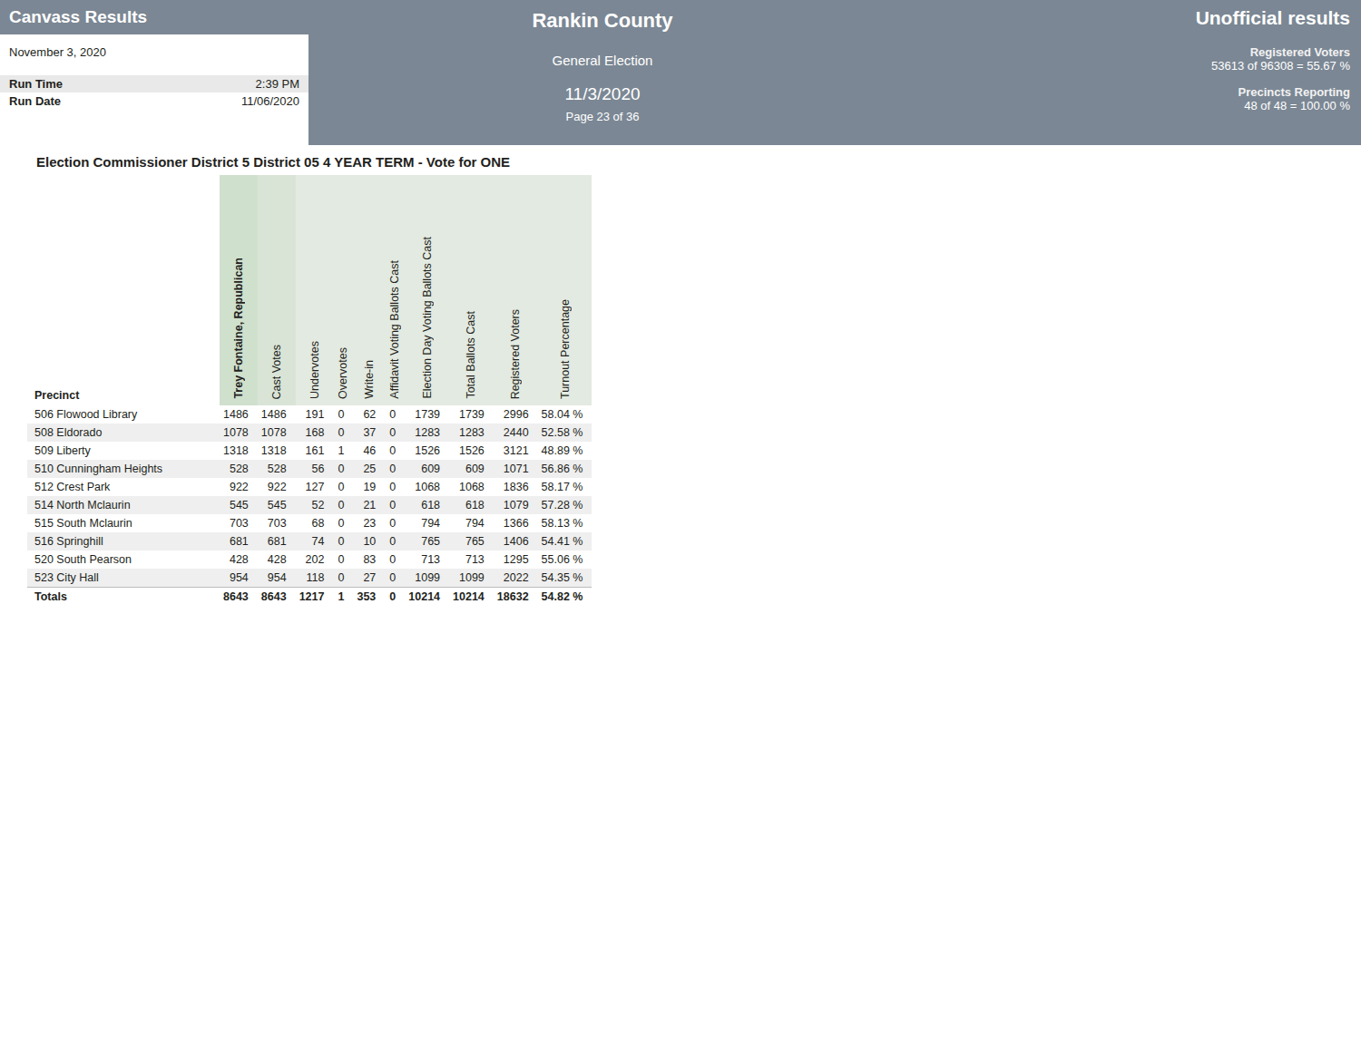Canvass Results
November 3, 2020
Run Time 2:39 PM
Run Date 11/06/2020
Rankin County
General Election
11/3/2020
Page 23 of 36
Unofficial results
Registered Voters
53613 of 96308 = 55.67 %
Precincts Reporting
48 of 48 = 100.00 %
Election Commissioner District 5 District 05 4 YEAR TERM - Vote for ONE
| Precinct | Trey Fontaine, Republican | Cast Votes | Undervotes | Overvotes | Write-in | Affidavit Voting Ballots Cast | Election Day Voting Ballots Cast | Total Ballots Cast | Registered Voters | Turnout Percentage |
| --- | --- | --- | --- | --- | --- | --- | --- | --- | --- | --- |
| 506 Flowood Library | 1486 | 1486 | 191 | 0 | 62 | 0 | 1739 | 1739 | 2996 | 58.04 % |
| 508 Eldorado | 1078 | 1078 | 168 | 0 | 37 | 0 | 1283 | 1283 | 2440 | 52.58 % |
| 509 Liberty | 1318 | 1318 | 161 | 1 | 46 | 0 | 1526 | 1526 | 3121 | 48.89 % |
| 510 Cunningham Heights | 528 | 528 | 56 | 0 | 25 | 0 | 609 | 609 | 1071 | 56.86 % |
| 512 Crest Park | 922 | 922 | 127 | 0 | 19 | 0 | 1068 | 1068 | 1836 | 58.17 % |
| 514 North Mclaurin | 545 | 545 | 52 | 0 | 21 | 0 | 618 | 618 | 1079 | 57.28 % |
| 515 South Mclaurin | 703 | 703 | 68 | 0 | 23 | 0 | 794 | 794 | 1366 | 58.13 % |
| 516 Springhill | 681 | 681 | 74 | 0 | 10 | 0 | 765 | 765 | 1406 | 54.41 % |
| 520 South Pearson | 428 | 428 | 202 | 0 | 83 | 0 | 713 | 713 | 1295 | 55.06 % |
| 523 City Hall | 954 | 954 | 118 | 0 | 27 | 0 | 1099 | 1099 | 2022 | 54.35 % |
| Totals | 8643 | 8643 | 1217 | 1 | 353 | 0 | 10214 | 10214 | 18632 | 54.82 % |